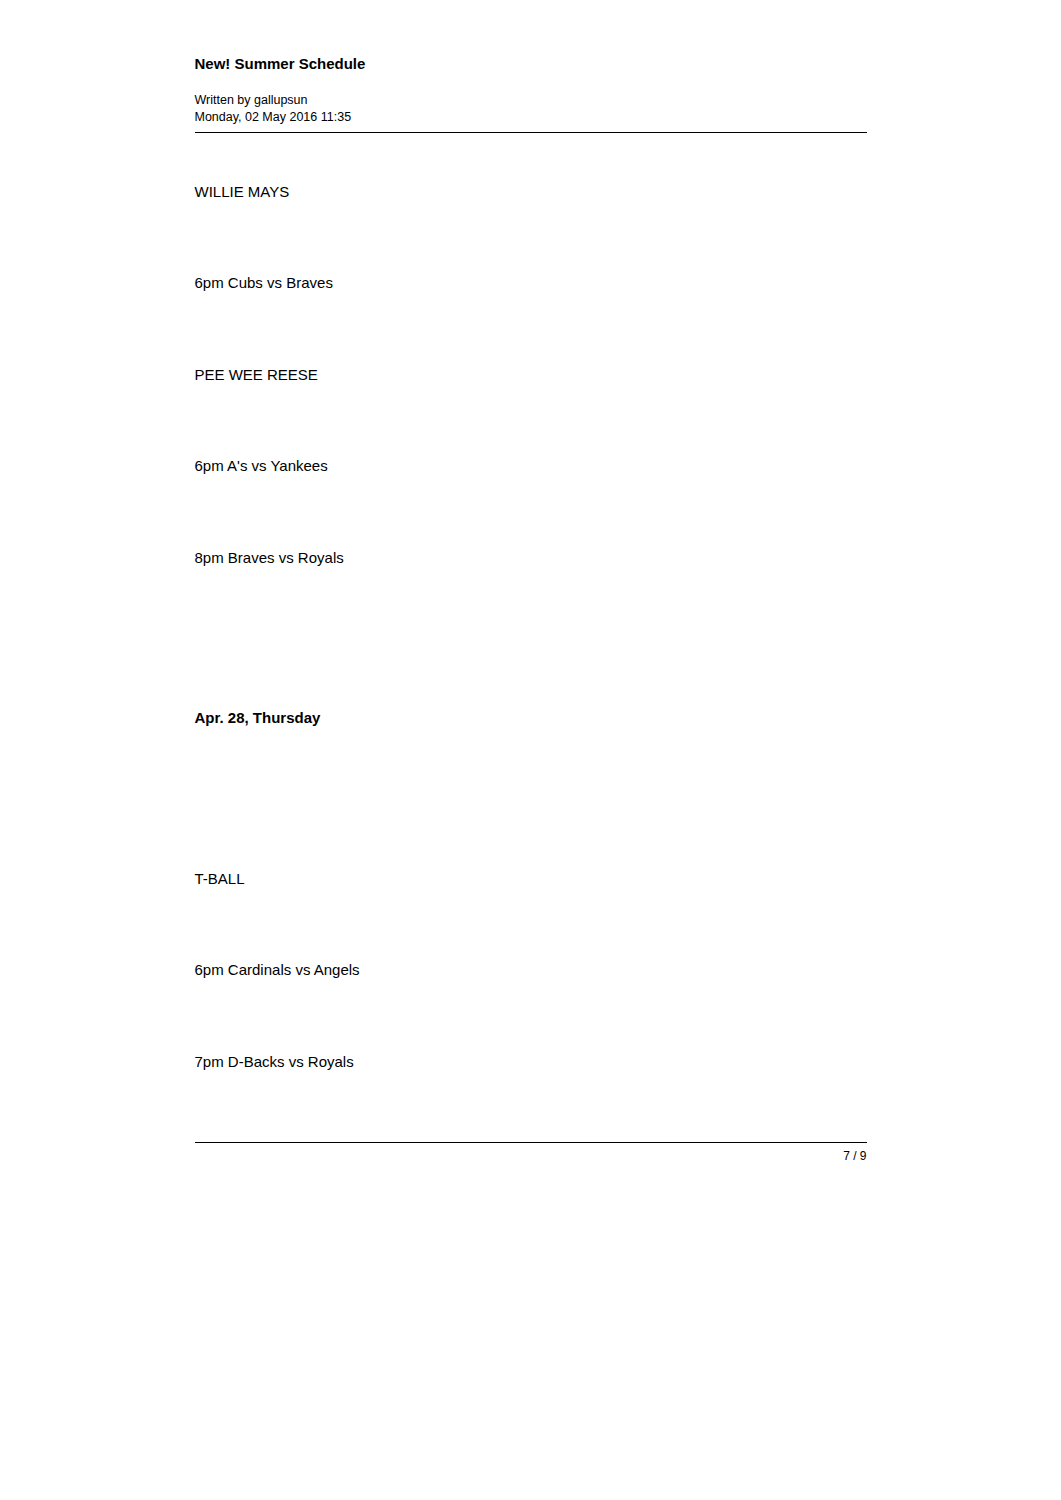New! Summer Schedule
Written by gallupsun
Monday, 02 May 2016 11:35
WILLIE MAYS
6pm Cubs vs Braves
PEE WEE REESE
6pm A's vs Yankees
8pm Braves vs Royals
Apr. 28, Thursday
T-BALL
6pm Cardinals vs Angels
7pm D-Backs vs Royals
7 / 9